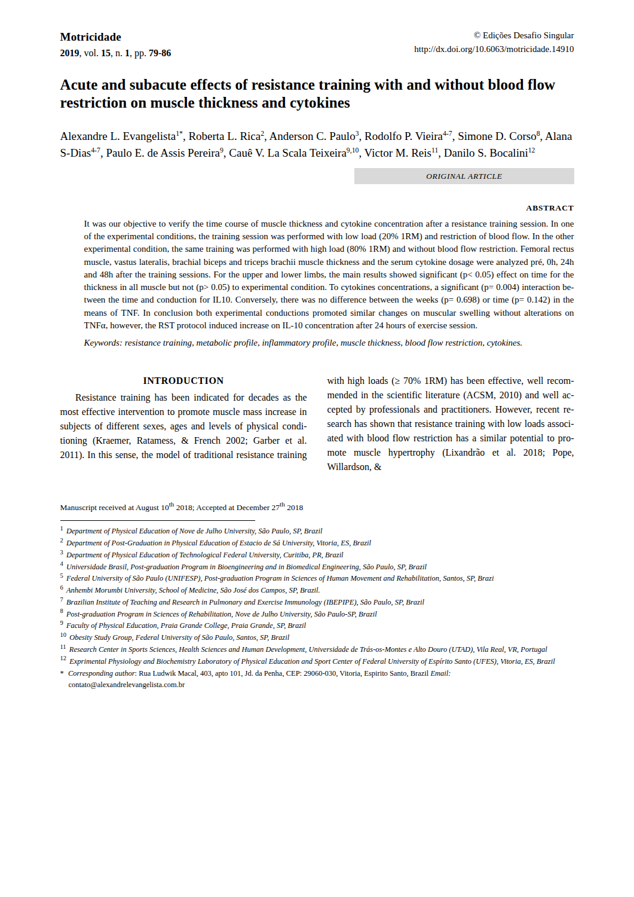Motricidade
2019, vol. 15, n. 1, pp. 79-86
© Edições Desafio Singular
http://dx.doi.org/10.6063/motricidade.14910
Acute and subacute effects of resistance training with and without blood flow restriction on muscle thickness and cytokines
Alexandre L. Evangelista1*, Roberta L. Rica2, Anderson C. Paulo3, Rodolfo P. Vieira4-7, Simone D. Corso8, Alana S-Dias4-7, Paulo E. de Assis Pereira9, Cauê V. La Scala Teixeira9,10, Victor M. Reis11, Danilo S. Bocalini12
ORIGINAL ARTICLE
ABSTRACT
It was our objective to verify the time course of muscle thickness and cytokine concentration after a resistance training session. In one of the experimental conditions, the training session was performed with low load (20% 1RM) and restriction of blood flow. In the other experimental condition, the same training was performed with high load (80% 1RM) and without blood flow restriction. Femoral rectus muscle, vastus lateralis, brachial biceps and triceps brachii muscle thickness and the serum cytokine dosage were analyzed pré, 0h, 24h and 48h after the training sessions. For the upper and lower limbs, the main results showed significant (p< 0.05) effect on time for the thickness in all muscle but not (p> 0.05) to experimental condition. To cytokines concentrations, a significant (p= 0.004) interaction between the time and conduction for IL10. Conversely, there was no difference between the weeks (p= 0.698) or time (p= 0.142) in the means of TNF. In conclusion both experimental conductions promoted similar changes on muscular swelling without alterations on TNFα, however, the RST protocol induced increase on IL-10 concentration after 24 hours of exercise session.
Keywords: resistance training, metabolic profile, inflammatory profile, muscle thickness, blood flow restriction, cytokines.
INTRODUCTION
Resistance training has been indicated for decades as the most effective intervention to promote muscle mass increase in subjects of different sexes, ages and levels of physical conditioning (Kraemer, Ratamess, & French 2002; Garber et al. 2011). In this sense, the model of traditional resistance training with high loads (≥ 70% 1RM) has been effective, well recommended in the scientific literature (ACSM, 2010) and well accepted by professionals and practitioners. However, recent research has shown that resistance training with low loads associated with blood flow restriction has a similar potential to promote muscle hypertrophy (Lixandrão et al. 2018; Pope, Willardson, &
Manuscript received at August 10th 2018; Accepted at December 27th 2018
1 Department of Physical Education of Nove de Julho University, São Paulo, SP, Brazil
2 Department of Post-Graduation in Physical Education of Estacio de Sá University, Vitoria, ES, Brazil
3 Department of Physical Education of Technological Federal University, Curitiba, PR, Brazil
4 Universidade Brasil, Post-graduation Program in Bioengineering and in Biomedical Engineering, São Paulo, SP, Brazil
5 Federal University of São Paulo (UNIFESP), Post-graduation Program in Sciences of Human Movement and Rehabilitation, Santos, SP, Brazi
6 Anhembi Morumbi University, School of Medicine, São José dos Campos, SP, Brazil.
7 Brazilian Institute of Teaching and Research in Pulmonary and Exercise Immunology (IBEPIPE), São Paulo, SP, Brazil
8 Post-graduation Program in Sciences of Rehabilitation, Nove de Julho University, São Paulo-SP, Brazil
9 Faculty of Physical Education, Praia Grande College, Praia Grande, SP, Brazil
10 Obesity Study Group, Federal University of São Paulo, Santos, SP, Brazil
11 Research Center in Sports Sciences, Health Sciences and Human Development, Universidade de Trás-os-Montes e Alto Douro (UTAD), Vila Real, VR, Portugal
12 Exprimental Physiology and Biochemistry Laboratory of Physical Education and Sport Center of Federal University of Espírito Santo (UFES), Vitoria, ES, Brazil
* Corresponding author: Rua Ludwik Macal, 403, apto 101, Jd. da Penha, CEP: 29060-030, Vitoria, Espirito Santo, Brazil Email: contato@alexandrelevangelista.com.br